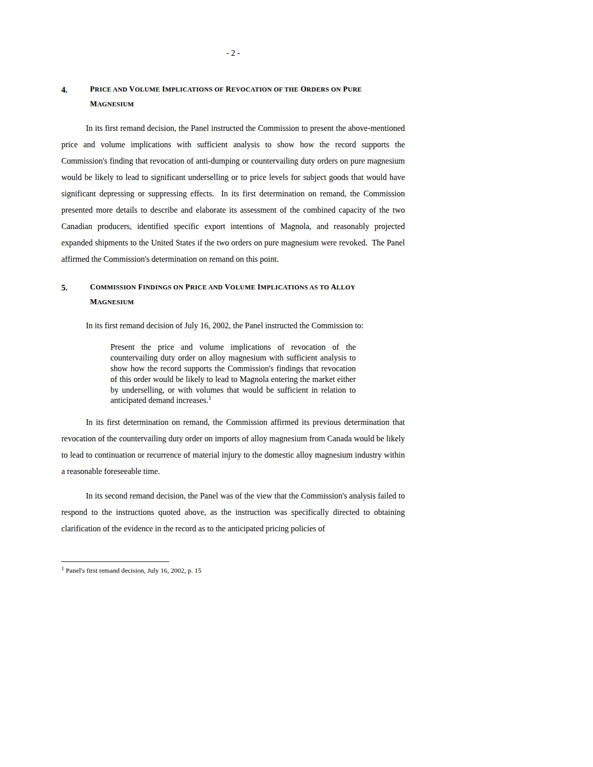- 2 -
4. PRICE AND VOLUME IMPLICATIONS OF REVOCATION OF THE ORDERS ON PURE
MAGNESIUM
In its first remand decision, the Panel instructed the Commission to present the above-mentioned price and volume implications with sufficient analysis to show how the record supports the Commission's finding that revocation of anti-dumping or countervailing duty orders on pure magnesium would be likely to lead to significant underselling or to price levels for subject goods that would have significant depressing or suppressing effects. In its first determination on remand, the Commission presented more details to describe and elaborate its assessment of the combined capacity of the two Canadian producers, identified specific export intentions of Magnola, and reasonably projected expanded shipments to the United States if the two orders on pure magnesium were revoked. The Panel affirmed the Commission's determination on remand on this point.
5. COMMISSION FINDINGS ON PRICE AND VOLUME IMPLICATIONS AS TO ALLOY
MAGNESIUM
In its first remand decision of July 16, 2002, the Panel instructed the Commission to:
Present the price and volume implications of revocation of the countervailing duty order on alloy magnesium with sufficient analysis to show how the record supports the Commission's findings that revocation of this order would be likely to lead to Magnola entering the market either by underselling, or with volumes that would be sufficient in relation to anticipated demand increases.1
In its first determination on remand, the Commission affirmed its previous determination that revocation of the countervailing duty order on imports of alloy magnesium from Canada would be likely to lead to continuation or recurrence of material injury to the domestic alloy magnesium industry within a reasonable foreseeable time.
In its second remand decision, the Panel was of the view that the Commission's analysis failed to respond to the instructions quoted above, as the instruction was specifically directed to obtaining clarification of the evidence in the record as to the anticipated pricing policies of
1 Panel's first remand decision, July 16, 2002, p. 15